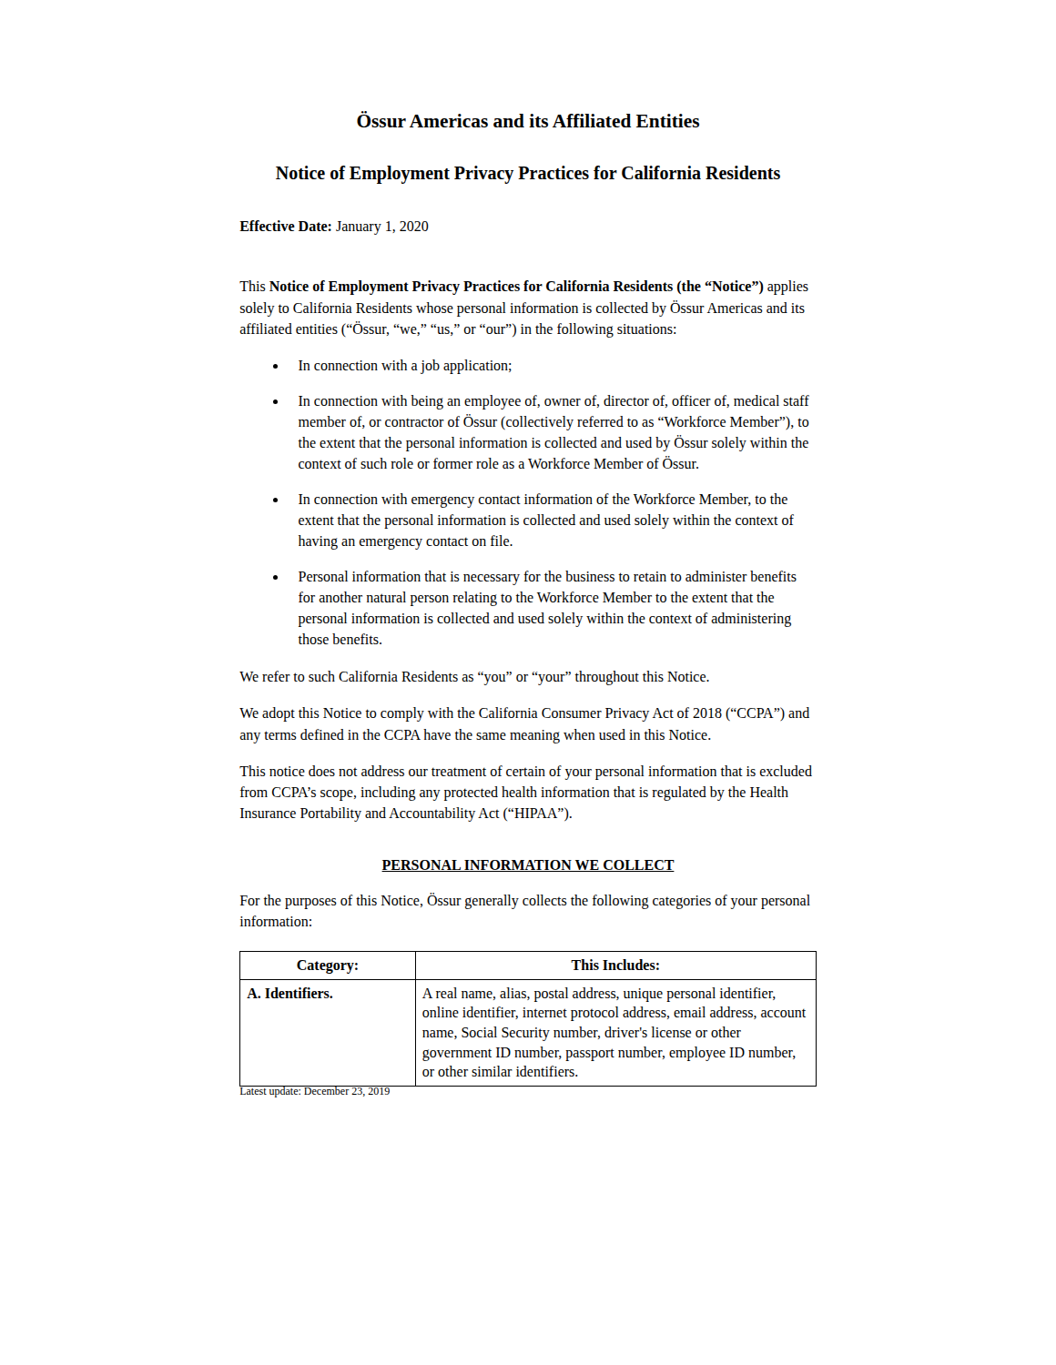Össur Americas and its Affiliated Entities
Notice of Employment Privacy Practices for California Residents
Effective Date: January 1, 2020
This Notice of Employment Privacy Practices for California Residents (the “Notice”) applies solely to California Residents whose personal information is collected by Össur Americas and its affiliated entities (“Össur, “we,” “us,” or “our”) in the following situations:
In connection with a job application;
In connection with being an employee of, owner of, director of, officer of, medical staff member of, or contractor of Össur (collectively referred to as “Workforce Member”), to the extent that the personal information is collected and used by Össur solely within the context of such role or former role as a Workforce Member of Össur.
In connection with emergency contact information of the Workforce Member, to the extent that the personal information is collected and used solely within the context of having an emergency contact on file.
Personal information that is necessary for the business to retain to administer benefits for another natural person relating to the Workforce Member to the extent that the personal information is collected and used solely within the context of administering those benefits.
We refer to such California Residents as “you” or “your” throughout this Notice.
We adopt this Notice to comply with the California Consumer Privacy Act of 2018 (“CCPA”) and any terms defined in the CCPA have the same meaning when used in this Notice.
This notice does not address our treatment of certain of your personal information that is excluded from CCPA’s scope, including any protected health information that is regulated by the Health Insurance Portability and Accountability Act (“HIPAA”).
PERSONAL INFORMATION WE COLLECT
For the purposes of this Notice, Össur generally collects the following categories of your personal information:
| Category: | This Includes: |
| --- | --- |
| A. Identifiers. | A real name, alias, postal address, unique personal identifier, online identifier, internet protocol address, email address, account name, Social Security number, driver's license or other government ID number, passport number, employee ID number, or other similar identifiers. |
Latest update: December 23, 2019